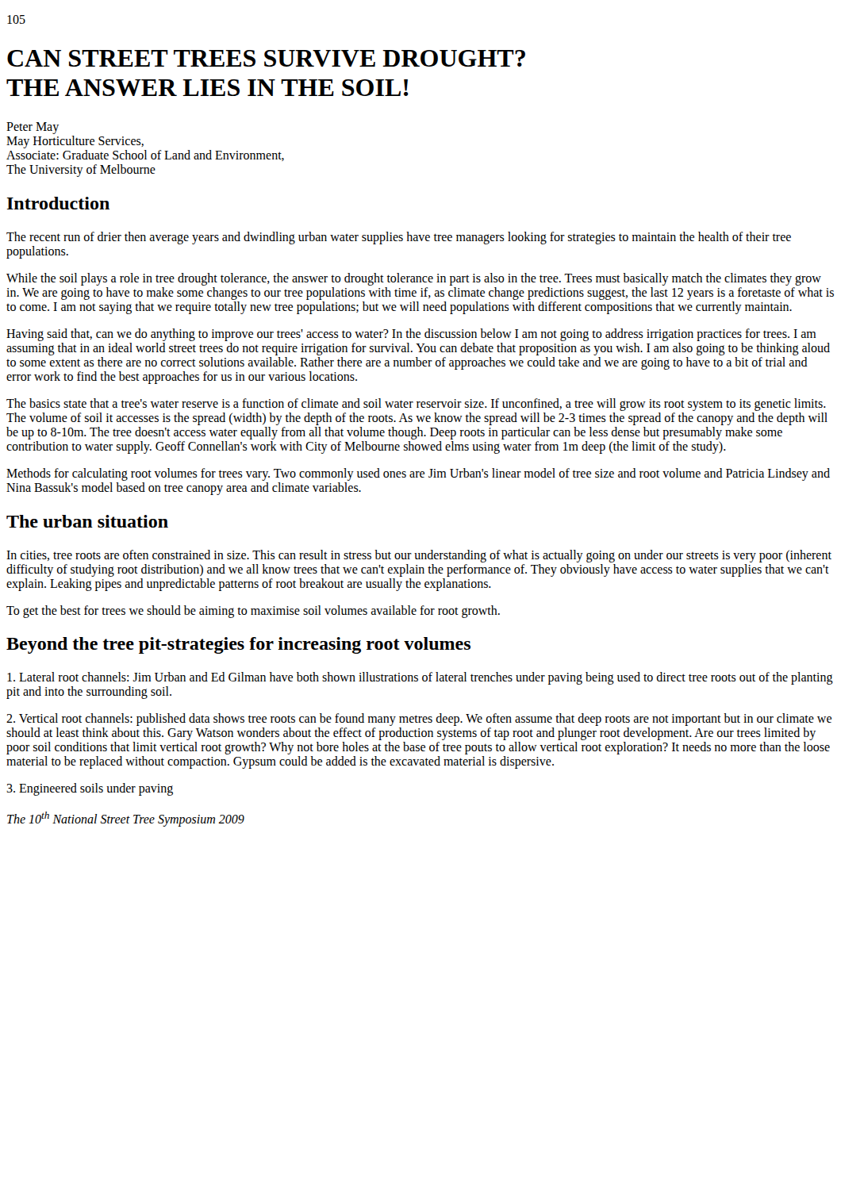105
CAN STREET TREES SURVIVE DROUGHT?
THE ANSWER LIES IN THE SOIL!
Peter May
May Horticulture Services,
Associate: Graduate School of Land and Environment,
The University of Melbourne
Introduction
The recent run of drier then average years and dwindling urban water supplies have tree managers looking for strategies to maintain the health of their tree populations.
While the soil plays a role in tree drought tolerance, the answer to drought tolerance in part is also in the tree. Trees must basically match the climates they grow in. We are going to have to make some changes to our tree populations with time if, as climate change predictions suggest, the last 12 years is a foretaste of what is to come. I am not saying that we require totally new tree populations; but we will need populations with different compositions that we currently maintain.
Having said that, can we do anything to improve our trees' access to water? In the discussion below I am not going to address irrigation practices for trees. I am assuming that in an ideal world street trees do not require irrigation for survival. You can debate that proposition as you wish. I am also going to be thinking aloud to some extent as there are no correct solutions available. Rather there are a number of approaches we could take and we are going to have to a bit of trial and error work to find the best approaches for us in our various locations.
The basics state that a tree's water reserve is a function of climate and soil water reservoir size. If unconfined, a tree will grow its root system to its genetic limits. The volume of soil it accesses is the spread (width) by the depth of the roots. As we know the spread will be 2-3 times the spread of the canopy and the depth will be up to 8-10m. The tree doesn't access water equally from all that volume though. Deep roots in particular can be less dense but presumably make some contribution to water supply. Geoff Connellan's work with City of Melbourne showed elms using water from 1m deep (the limit of the study).
Methods for calculating root volumes for trees vary. Two commonly used ones are Jim Urban's linear model of tree size and root volume and Patricia Lindsey and Nina Bassuk's model based on tree canopy area and climate variables.
The urban situation
In cities, tree roots are often constrained in size. This can result in stress but our understanding of what is actually going on under our streets is very poor (inherent difficulty of studying root distribution) and we all know trees that we can't explain the performance of. They obviously have access to water supplies that we can't explain. Leaking pipes and unpredictable patterns of root breakout are usually the explanations.
To get the best for trees we should be aiming to maximise soil volumes available for root growth.
Beyond the tree pit-strategies for increasing root volumes
1. Lateral root channels: Jim Urban and Ed Gilman have both shown illustrations of lateral trenches under paving being used to direct tree roots out of the planting pit and into the surrounding soil.
2. Vertical root channels: published data shows tree roots can be found many metres deep. We often assume that deep roots are not important but in our climate we should at least think about this. Gary Watson wonders about the effect of production systems of tap root and plunger root development. Are our trees limited by poor soil conditions that limit vertical root growth? Why not bore holes at the base of tree pouts to allow vertical root exploration? It needs no more than the loose material to be replaced without compaction. Gypsum could be added is the excavated material is dispersive.
3. Engineered soils under paving
The 10th National Street Tree Symposium 2009